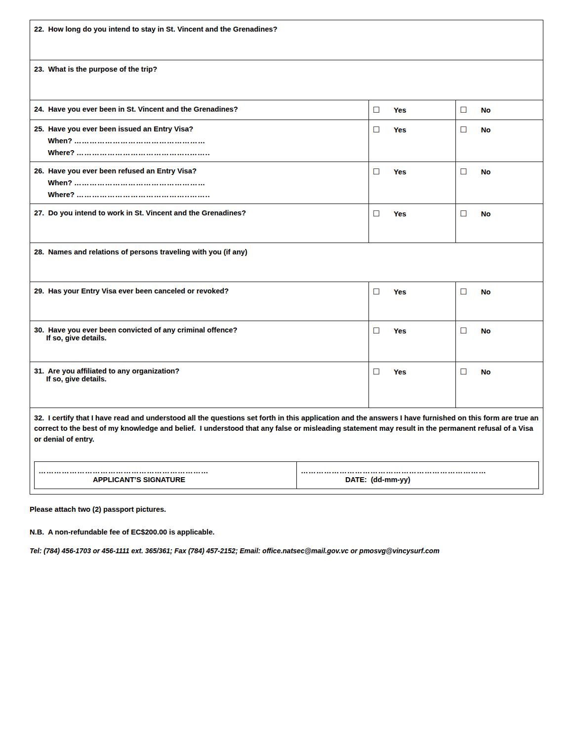| 22. How long do you intend to stay in St. Vincent and the Grenadines? |
| 23. What is the purpose of the trip? |
| 24. Have you ever been in St. Vincent and the Grenadines? | ☐ Yes | ☐ No |
| 25. Have you ever been issued an Entry Visa? When? …………………………………………… Where? ……………………………………..…….. | ☐ Yes | ☐ No |
| 26. Have you ever been refused an Entry Visa? When? …………………………………………… Where? ……………………………………..…….. | ☐ Yes | ☐ No |
| 27. Do you intend to work in St. Vincent and the Grenadines? | ☐ Yes | ☐ No |
| 28. Names and relations of persons traveling with you (if any) |
| 29. Has your Entry Visa ever been canceled or revoked? | ☐ Yes | ☐ No |
| 30. Have you ever been convicted of any criminal offence? If so, give details. | ☐ Yes | ☐ No |
| 31. Are you affiliated to any organization? If so, give details. | ☐ Yes | ☐ No |
| 32. I certify that I have read and understood all the questions set forth in this application and the answers I have furnished on this form are true an correct to the best of my knowledge and belief. I understood that any false or misleading statement may result in the permanent refusal of a Visa or denial of entry. / ………………………………………………………… APPLICANT’S SIGNATURE / ……………………………………………………………… DATE: (dd-mm-yy) / |
Please attach two (2) passport pictures.
N.B. A non-refundable fee of EC$200.00 is applicable.
Tel: (784) 456-1703 or 456-1111 ext. 365/361; Fax (784) 457-2152; Email: office.natsec@mail.gov.vc or pmosvg@vincysurf.com